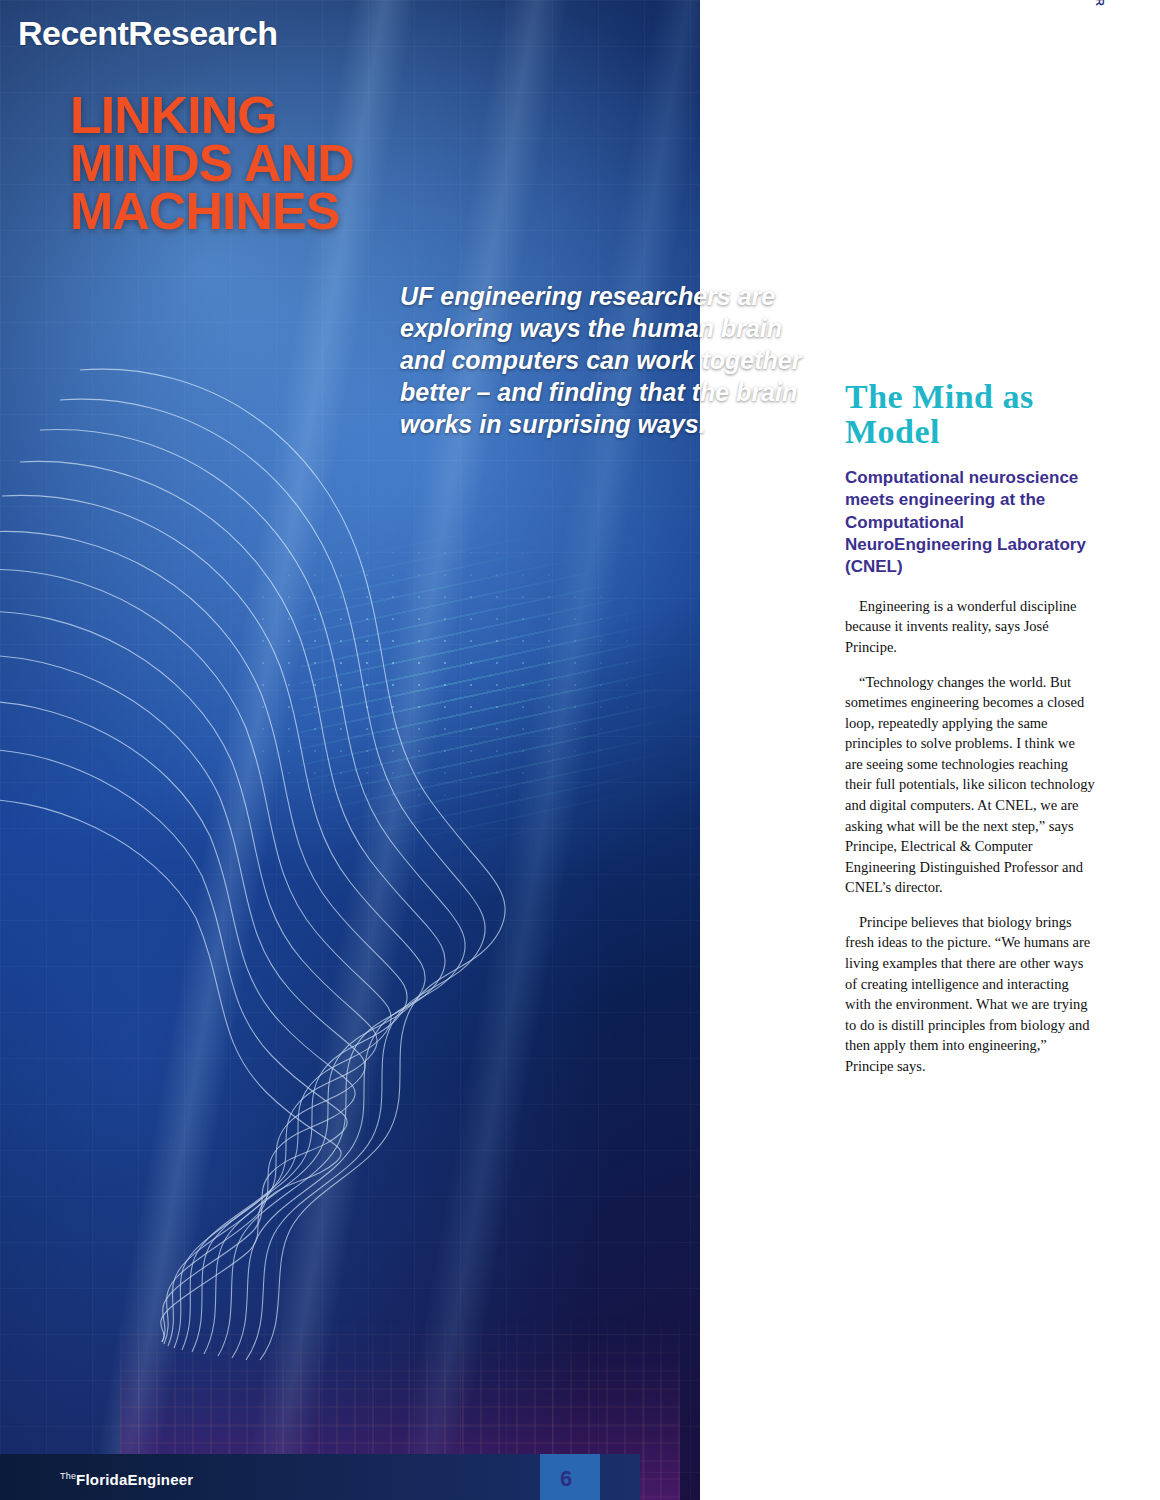RecentResearch
Engineering®
G A T O R
Linking
Minds and
Machines
UF engineering researchers are exploring ways the human brain and computers can work together better – and finding that the brain works in surprising ways.
The Mind as Model
Computational neuroscience meets engineering at the Computational NeuroEngineering Laboratory (CNEL)
Engineering is a wonderful discipline because it invents reality, says José Principe.
“Technology changes the world. But sometimes engineering becomes a closed loop, repeatedly applying the same principles to solve problems. I think we are seeing some technologies reaching their full potentials, like silicon technology and digital computers. At CNEL, we are asking what will be the next step,” says Principe, Electrical & Computer Engineering Distinguished Professor and CNEL’s director.
Principe believes that biology brings fresh ideas to the picture. “We humans are living examples that there are other ways of creating intelligence and interacting with the environment. What we are trying to do is distill principles from biology and then apply them into engineering,” Principe says.
TheFloridaEngineer
6